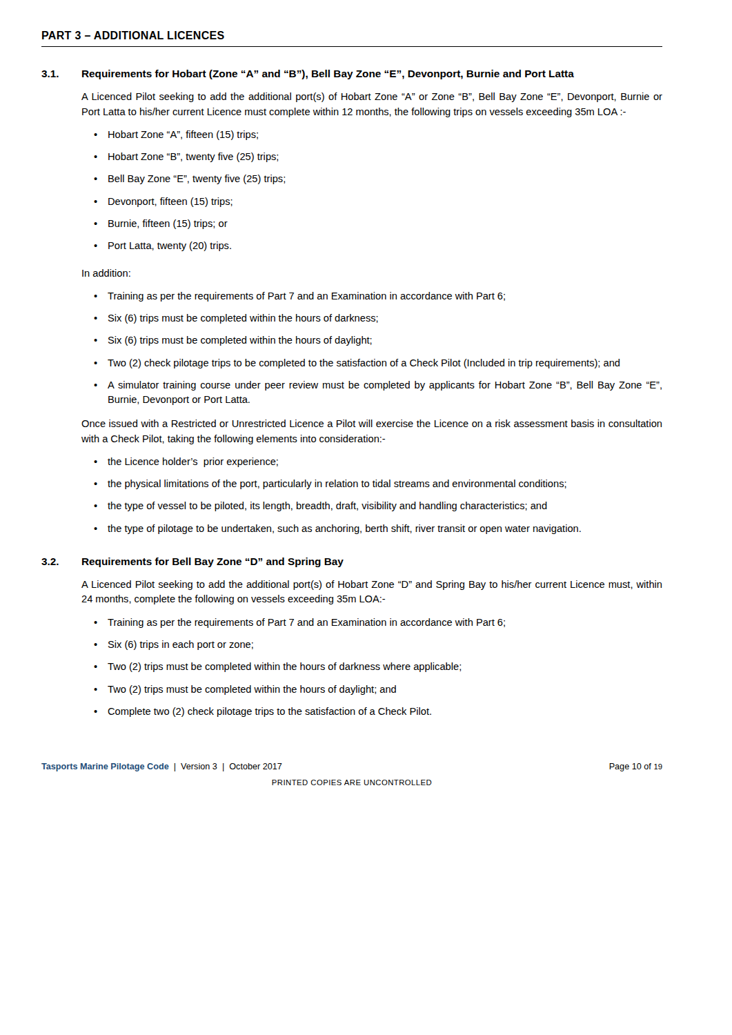PART 3 – ADDITIONAL LICENCES
3.1. Requirements for Hobart (Zone “A” and “B”), Bell Bay Zone “E”, Devonport, Burnie and Port Latta
A Licenced Pilot seeking to add the additional port(s) of Hobart Zone “A” or Zone “B”, Bell Bay Zone “E”, Devonport, Burnie or Port Latta to his/her current Licence must complete within 12 months, the following trips on vessels exceeding 35m LOA :-
Hobart Zone “A”, fifteen (15) trips;
Hobart Zone “B”, twenty five (25) trips;
Bell Bay Zone “E”, twenty five (25) trips;
Devonport, fifteen (15) trips;
Burnie, fifteen (15) trips; or
Port Latta, twenty (20) trips.
In addition:
Training as per the requirements of Part 7 and an Examination in accordance with Part 6;
Six (6) trips must be completed within the hours of darkness;
Six (6) trips must be completed within the hours of daylight;
Two (2) check pilotage trips to be completed to the satisfaction of a Check Pilot (Included in trip requirements); and
A simulator training course under peer review must be completed by applicants for Hobart Zone “B”, Bell Bay Zone “E”, Burnie, Devonport or Port Latta.
Once issued with a Restricted or Unrestricted Licence a Pilot will exercise the Licence on a risk assessment basis in consultation with a Check Pilot, taking the following elements into consideration:-
the Licence holder’s prior experience;
the physical limitations of the port, particularly in relation to tidal streams and environmental conditions;
the type of vessel to be piloted, its length, breadth, draft, visibility and handling characteristics; and
the type of pilotage to be undertaken, such as anchoring, berth shift, river transit or open water navigation.
3.2. Requirements for Bell Bay Zone “D” and Spring Bay
A Licenced Pilot seeking to add the additional port(s) of Hobart Zone “D” and Spring Bay to his/her current Licence must, within 24 months, complete the following on vessels exceeding 35m LOA:-
Training as per the requirements of Part 7 and an Examination in accordance with Part 6;
Six (6) trips in each port or zone;
Two (2) trips must be completed within the hours of darkness where applicable;
Two (2) trips must be completed within the hours of daylight; and
Complete two (2) check pilotage trips to the satisfaction of a Check Pilot.
Tasports Marine Pilotage Code | Version 3 | October 2017
Page 10 of 19
PRINTED COPIES ARE UNCONTROLLED